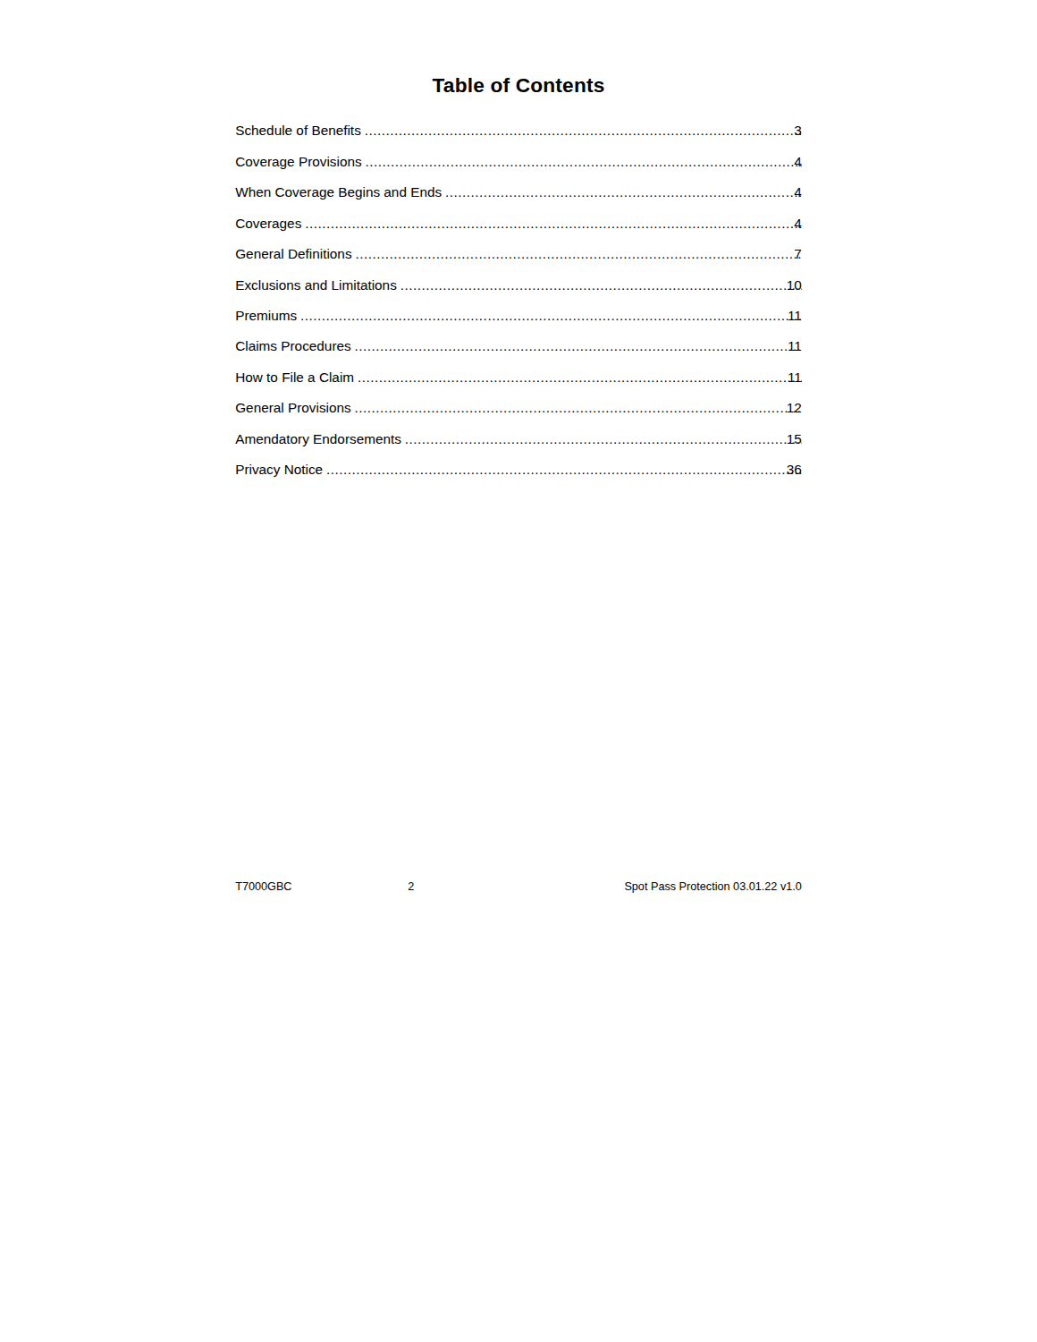Table of Contents
Schedule of Benefits 3.................................................................................................................................
Coverage Provisions 4..................................................................................................................................
When Coverage Begins and Ends 4.................................................................................................................
Coverages 4.............................................................................................................................................
General Definitions 7...................................................................................................................................
Exclusions and Limitations 10.........................................................................................................................
Premiums 11..............................................................................................................................................
Claims Procedures 11.....................................................................................................................................
How to File a Claim 11...................................................................................................................................
General Provisions 12.....................................................................................................................................
Amendatory Endorsements 15.......................................................................................................................
Privacy Notice 36.........................................................................................................................................
T7000GBC
2
Spot Pass Protection 03.01.22 v1.0